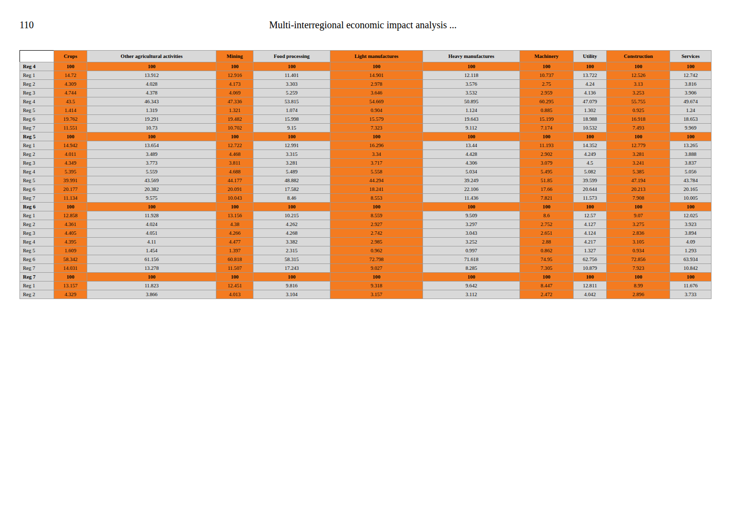110
Multi-interregional economic impact analysis ...
| | Crops | Other agricultural activities | Mining | Food processing | Light manufactures | Heavy manufactures | Machinery | Utility | Construction | Services |
| --- | --- | --- | --- | --- | --- | --- | --- | --- | --- | --- |
| Reg 4 | 100 | 100 | 100 | 100 | 100 | 100 | 100 | 100 | 100 | 100 |
| Reg 1 | 14.72 | 13.912 | 12.916 | 11.401 | 14.901 | 12.118 | 10.737 | 13.722 | 12.526 | 12.742 |
| Reg 2 | 4.309 | 4.028 | 4.173 | 3.303 | 2.978 | 3.576 | 2.75 | 4.24 | 3.13 | 3.816 |
| Reg 3 | 4.744 | 4.378 | 4.069 | 5.259 | 3.646 | 3.532 | 2.959 | 4.136 | 3.253 | 3.906 |
| Reg 4 | 43.5 | 46.343 | 47.336 | 53.815 | 54.669 | 50.895 | 60.295 | 47.079 | 55.755 | 49.674 |
| Reg 5 | 1.414 | 1.319 | 1.321 | 1.074 | 0.904 | 1.124 | 0.885 | 1.302 | 0.925 | 1.24 |
| Reg 6 | 19.762 | 19.291 | 19.482 | 15.998 | 15.579 | 19.643 | 15.199 | 18.988 | 16.918 | 18.653 |
| Reg 7 | 11.551 | 10.73 | 10.702 | 9.15 | 7.323 | 9.112 | 7.174 | 10.532 | 7.493 | 9.969 |
| Reg 5 | 100 | 100 | 100 | 100 | 100 | 100 | 100 | 100 | 100 | 100 |
| Reg 1 | 14.942 | 13.654 | 12.722 | 12.991 | 16.296 | 13.44 | 11.193 | 14.352 | 12.779 | 13.265 |
| Reg 2 | 4.011 | 3.489 | 4.468 | 3.315 | 3.34 | 4.428 | 2.902 | 4.249 | 3.281 | 3.888 |
| Reg 3 | 4.349 | 3.773 | 3.811 | 3.281 | 3.717 | 4.306 | 3.079 | 4.5 | 3.241 | 3.837 |
| Reg 4 | 5.395 | 5.559 | 4.688 | 5.489 | 5.558 | 5.034 | 5.495 | 5.082 | 5.385 | 5.056 |
| Reg 5 | 39.991 | 43.569 | 44.177 | 48.882 | 44.294 | 39.249 | 51.85 | 39.599 | 47.194 | 43.784 |
| Reg 6 | 20.177 | 20.382 | 20.091 | 17.582 | 18.241 | 22.106 | 17.66 | 20.644 | 20.213 | 20.165 |
| Reg 7 | 11.134 | 9.575 | 10.043 | 8.46 | 8.553 | 11.436 | 7.821 | 11.573 | 7.908 | 10.005 |
| Reg 6 | 100 | 100 | 100 | 100 | 100 | 100 | 100 | 100 | 100 | 100 |
| Reg 1 | 12.858 | 11.928 | 13.156 | 10.215 | 8.559 | 9.509 | 8.6 | 12.57 | 9.07 | 12.025 |
| Reg 2 | 4.361 | 4.024 | 4.38 | 4.262 | 2.927 | 3.297 | 2.752 | 4.127 | 3.275 | 3.923 |
| Reg 3 | 4.405 | 4.051 | 4.266 | 4.268 | 2.742 | 3.043 | 2.651 | 4.124 | 2.836 | 3.894 |
| Reg 4 | 4.395 | 4.11 | 4.477 | 3.382 | 2.985 | 3.252 | 2.88 | 4.217 | 3.105 | 4.09 |
| Reg 5 | 1.609 | 1.454 | 1.397 | 2.315 | 0.962 | 0.997 | 0.862 | 1.327 | 0.934 | 1.293 |
| Reg 6 | 58.342 | 61.156 | 60.818 | 58.315 | 72.798 | 71.618 | 74.95 | 62.756 | 72.856 | 63.934 |
| Reg 7 | 14.031 | 13.278 | 11.507 | 17.243 | 9.027 | 8.285 | 7.305 | 10.879 | 7.923 | 10.842 |
| Reg 7 | 100 | 100 | 100 | 100 | 100 | 100 | 100 | 100 | 100 | 100 |
| Reg 1 | 13.157 | 11.823 | 12.451 | 9.816 | 9.318 | 9.642 | 8.447 | 12.811 | 8.99 | 11.676 |
| Reg 2 | 4.329 | 3.866 | 4.013 | 3.104 | 3.157 | 3.112 | 2.472 | 4.042 | 2.896 | 3.733 |